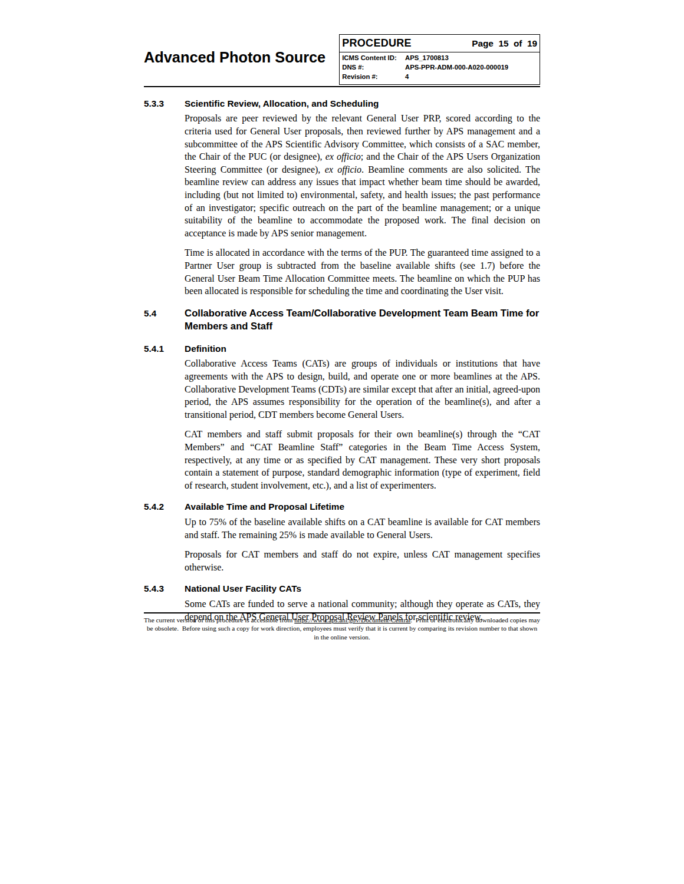Advanced Photon Source
PROCEDURE Page 15 of 19
| ICMS Content ID: | APS_1700813 |
| DNS #: | APS-PPR-ADM-000-A020-000019 |
| Revision #: | 4 |
5.3.3 Scientific Review, Allocation, and Scheduling
Proposals are peer reviewed by the relevant General User PRP, scored according to the criteria used for General User proposals, then reviewed further by APS management and a subcommittee of the APS Scientific Advisory Committee, which consists of a SAC member, the Chair of the PUC (or designee), ex officio; and the Chair of the APS Users Organization Steering Committee (or designee), ex officio. Beamline comments are also solicited. The beamline review can address any issues that impact whether beam time should be awarded, including (but not limited to) environmental, safety, and health issues; the past performance of an investigator; specific outreach on the part of the beamline management; or a unique suitability of the beamline to accommodate the proposed work. The final decision on acceptance is made by APS senior management.
Time is allocated in accordance with the terms of the PUP. The guaranteed time assigned to a Partner User group is subtracted from the baseline available shifts (see 1.7) before the General User Beam Time Allocation Committee meets. The beamline on which the PUP has been allocated is responsible for scheduling the time and coordinating the User visit.
5.4 Collaborative Access Team/Collaborative Development Team Beam Time for Members and Staff
5.4.1 Definition
Collaborative Access Teams (CATs) are groups of individuals or institutions that have agreements with the APS to design, build, and operate one or more beamlines at the APS. Collaborative Development Teams (CDTs) are similar except that after an initial, agreed-upon period, the APS assumes responsibility for the operation of the beamline(s), and after a transitional period, CDT members become General Users.
CAT members and staff submit proposals for their own beamline(s) through the “CAT Members” and “CAT Beamline Staff” categories in the Beam Time Access System, respectively, at any time or as specified by CAT management. These very short proposals contain a statement of purpose, standard demographic information (type of experiment, field of research, student involvement, etc.), and a list of experimenters.
5.4.2 Available Time and Proposal Lifetime
Up to 75% of the baseline available shifts on a CAT beamline is available for CAT members and staff. The remaining 25% is made available to General Users.
Proposals for CAT members and staff do not expire, unless CAT management specifies otherwise.
5.4.3 National User Facility CATs
Some CATs are funded to serve a national community; although they operate as CATs, they depend on the APS General User Proposal Review Panels for scientific review.
The current version of this procedure is accessible from https://www.aps.anl.gov/Document-Central. Print or electronically downloaded copies may be obsolete. Before using such a copy for work direction, employees must verify that it is current by comparing its revision number to that shown in the online version.